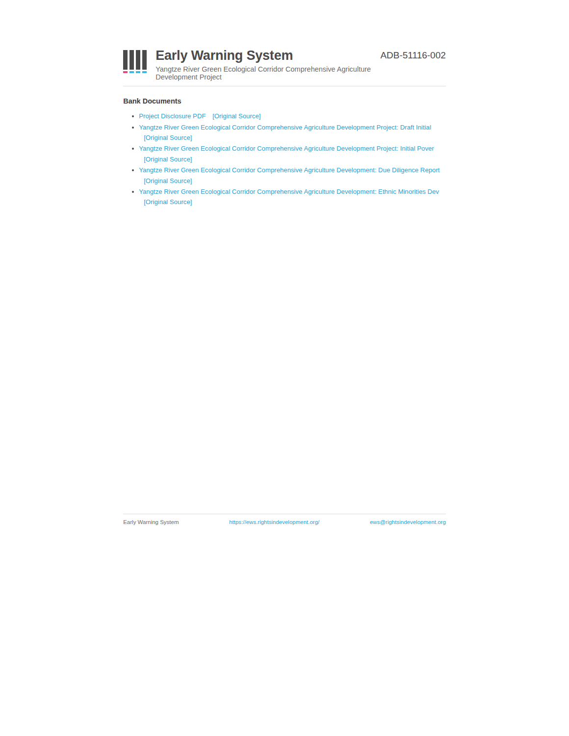Early Warning System
Yangtze River Green Ecological Corridor Comprehensive Agriculture Development Project
ADB-51116-002
Bank Documents
Project Disclosure PDF [Original Source]
Yangtze River Green Ecological Corridor Comprehensive Agriculture Development Project: Draft Initial [Original Source]
Yangtze River Green Ecological Corridor Comprehensive Agriculture Development Project: Initial Pover [Original Source]
Yangtze River Green Ecological Corridor Comprehensive Agriculture Development: Due Diligence Report [Original Source]
Yangtze River Green Ecological Corridor Comprehensive Agriculture Development: Ethnic Minorities Dev [Original Source]
Early Warning System
https://ews.rightsindevelopment.org/
ews@rightsindevelopment.org